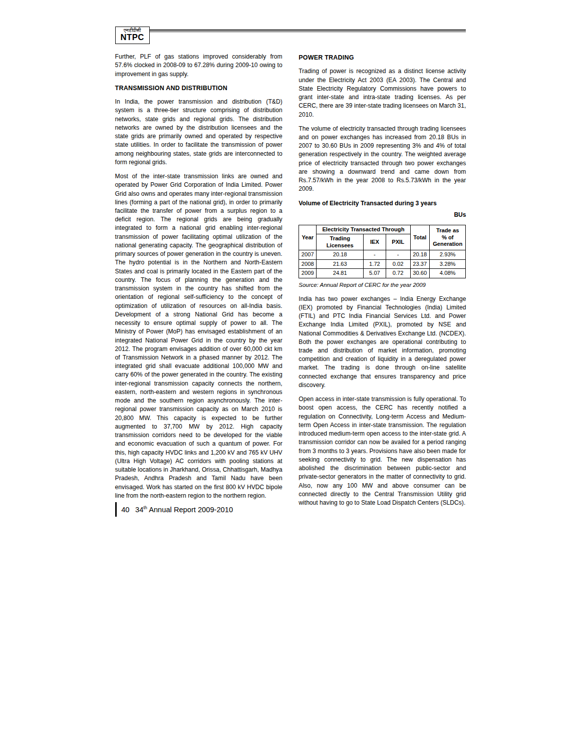एनटीपीसी NTPC
Further, PLF of gas stations improved considerably from 57.6% clocked in 2008-09 to 67.28% during 2009-10 owing to improvement in gas supply.
TRANSMISSION AND DISTRIBUTION
In India, the power transmission and distribution (T&D) system is a three-tier structure comprising of distribution networks, state grids and regional grids. The distribution networks are owned by the distribution licensees and the state grids are primarily owned and operated by respective state utilities. In order to facilitate the transmission of power among neighbouring states, state grids are interconnected to form regional grids.
Most of the inter-state transmission links are owned and operated by Power Grid Corporation of India Limited. Power Grid also owns and operates many inter-regional transmission lines (forming a part of the national grid), in order to primarily facilitate the transfer of power from a surplus region to a deficit region. The regional grids are being gradually integrated to form a national grid enabling inter-regional transmission of power facilitating optimal utilization of the national generating capacity. The geographical distribution of primary sources of power generation in the country is uneven. The hydro potential is in the Northern and North-Eastern States and coal is primarily located in the Eastern part of the country. The focus of planning the generation and the transmission system in the country has shifted from the orientation of regional self-sufficiency to the concept of optimization of utilization of resources on all-India basis. Development of a strong National Grid has become a necessity to ensure optimal supply of power to all. The Ministry of Power (MoP) has envisaged establishment of an integrated National Power Grid in the country by the year 2012. The program envisages addition of over 60,000 ckt km of Transmission Network in a phased manner by 2012. The integrated grid shall evacuate additional 100,000 MW and carry 60% of the power generated in the country. The existing inter-regional transmission capacity connects the northern, eastern, north-eastern and western regions in synchronous mode and the southern region asynchronously. The inter-regional power transmission capacity as on March 2010 is 20,800 MW. This capacity is expected to be further augmented to 37,700 MW by 2012. High capacity transmission corridors need to be developed for the viable and economic evacuation of such a quantum of power. For this, high capacity HVDC links and 1,200 kV and 765 kV UHV (Ultra High Voltage) AC corridors with pooling stations at suitable locations in Jharkhand, Orissa, Chhattisgarh, Madhya Pradesh, Andhra Pradesh and Tamil Nadu have been envisaged. Work has started on the first 800 kV HVDC bipole line from the north-eastern region to the northern region.
POWER TRADING
Trading of power is recognized as a distinct license activity under the Electricity Act 2003 (EA 2003). The Central and State Electricity Regulatory Commissions have powers to grant inter-state and intra-state trading licenses. As per CERC, there are 39 inter-state trading licensees on March 31, 2010.
The volume of electricity transacted through trading licensees and on power exchanges has increased from 20.18 BUs in 2007 to 30.60 BUs in 2009 representing 3% and 4% of total generation respectively in the country. The weighted average price of electricity transacted through two power exchanges are showing a downward trend and came down from Rs.7.57/kWh in the year 2008 to Rs.5.73/kWh in the year 2009.
Volume of Electricity Transacted during 3 years
BUs
| Year | Electricity Transacted Through | Total | Trade as % of Generation |
| --- | --- | --- | --- |
| Trading Licensees | IEX | PXIL |
| 2007 | 20.18 | - | - | 20.18 | 2.93% |
| 2008 | 21.63 | 1.72 | 0.02 | 23.37 | 3.28% |
| 2009 | 24.81 | 5.07 | 0.72 | 30.60 | 4.08% |
Source: Annual Report of CERC for the year 2009
India has two power exchanges – India Energy Exchange (IEX) promoted by Financial Technologies (India) Limited (FTIL) and PTC India Financial Services Ltd. and Power Exchange India Limited (PXIL), promoted by NSE and National Commodities & Derivatives Exchange Ltd. (NCDEX). Both the power exchanges are operational contributing to trade and distribution of market information, promoting competition and creation of liquidity in a deregulated power market. The trading is done through on-line satellite connected exchange that ensures transparency and price discovery.
Open access in inter-state transmission is fully operational. To boost open access, the CERC has recently notified a regulation on Connectivity, Long-term Access and Medium-term Open Access in inter-state transmission. The regulation introduced medium-term open access to the inter-state grid. A transmission corridor can now be availed for a period ranging from 3 months to 3 years. Provisions have also been made for seeking connectivity to grid. The new dispensation has abolished the discrimination between public-sector and private-sector generators in the matter of connectivity to grid. Also, now any 100 MW and above consumer can be connected directly to the Central Transmission Utility grid without having to go to State Load Dispatch Centers (SLDCs).
40
34th Annual Report 2009-2010